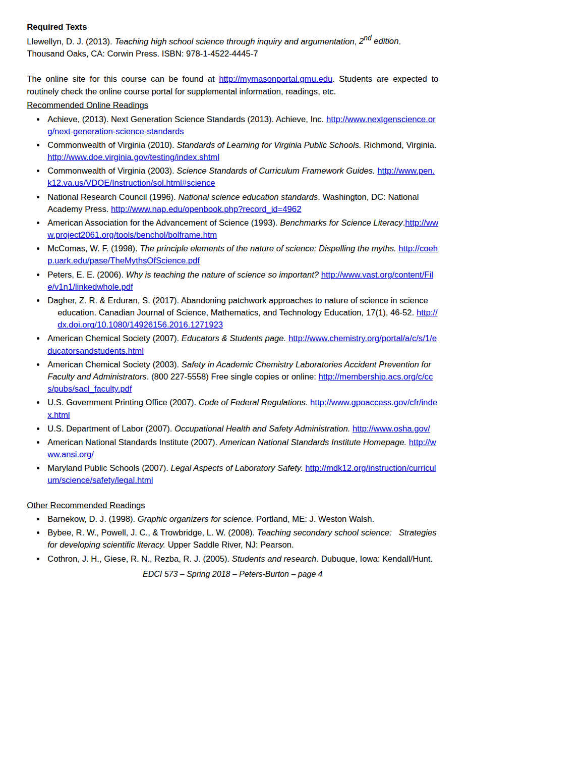Required Texts
Llewellyn, D. J. (2013). Teaching high school science through inquiry and argumentation, 2nd edition. Thousand Oaks, CA: Corwin Press. ISBN: 978-1-4522-4445-7
The online site for this course can be found at http://mymasonportal.gmu.edu. Students are expected to routinely check the online course portal for supplemental information, readings, etc.
Recommended Online Readings
Achieve, (2013). Next Generation Science Standards (2013). Achieve, Inc. http://www.nextgenscience.org/next-generation-science-standards
Commonwealth of Virginia (2010). Standards of Learning for Virginia Public Schools. Richmond, Virginia. http://www.doe.virginia.gov/testing/index.shtml
Commonwealth of Virginia (2003). Science Standards of Curriculum Framework Guides. http://www.pen.k12.va.us/VDOE/Instruction/sol.html#science
National Research Council (1996). National science education standards. Washington, DC: National Academy Press. http://www.nap.edu/openbook.php?record_id=4962
American Association for the Advancement of Science (1993). Benchmarks for Science Literacy.http://www.project2061.org/tools/benchol/bolframe.htm
McComas, W. F. (1998). The principle elements of the nature of science: Dispelling the myths. http://coehp.uark.edu/pase/TheMythsOfScience.pdf
Peters, E. E. (2006). Why is teaching the nature of science so important? http://www.vast.org/content/File/v1n1/linkedwhole.pdf
Dagher, Z. R. & Erduran, S. (2017). Abandoning patchwork approaches to nature of science in science education. Canadian Journal of Science, Mathematics, and Technology Education, 17(1), 46-52. http://dx.doi.org/10.1080/14926156.2016.1271923
American Chemical Society (2007). Educators & Students page. http://www.chemistry.org/portal/a/c/s/1/educatorsandstudents.html
American Chemical Society (2003). Safety in Academic Chemistry Laboratories Accident Prevention for Faculty and Administrators. (800 227-5558) Free single copies or online: http://membership.acs.org/c/ccs/pubs/sacl_faculty.pdf
U.S. Government Printing Office (2007). Code of Federal Regulations. http://www.gpoaccess.gov/cfr/index.html
U.S. Department of Labor (2007). Occupational Health and Safety Administration. http://www.osha.gov/
American National Standards Institute (2007). American National Standards Institute Homepage. http://www.ansi.org/
Maryland Public Schools (2007). Legal Aspects of Laboratory Safety. http://mdk12.org/instruction/curriculum/science/safety/legal.html
Other Recommended Readings
Barnekow, D. J. (1998). Graphic organizers for science. Portland, ME: J. Weston Walsh.
Bybee, R. W., Powell, J. C., & Trowbridge, L. W. (2008). Teaching secondary school science: Strategies for developing scientific literacy. Upper Saddle River, NJ: Pearson.
Cothron, J. H., Giese, R. N., Rezba, R. J. (2005). Students and research. Dubuque, Iowa: Kendall/Hunt.
EDCI 573 – Spring 2018 – Peters-Burton – page 4